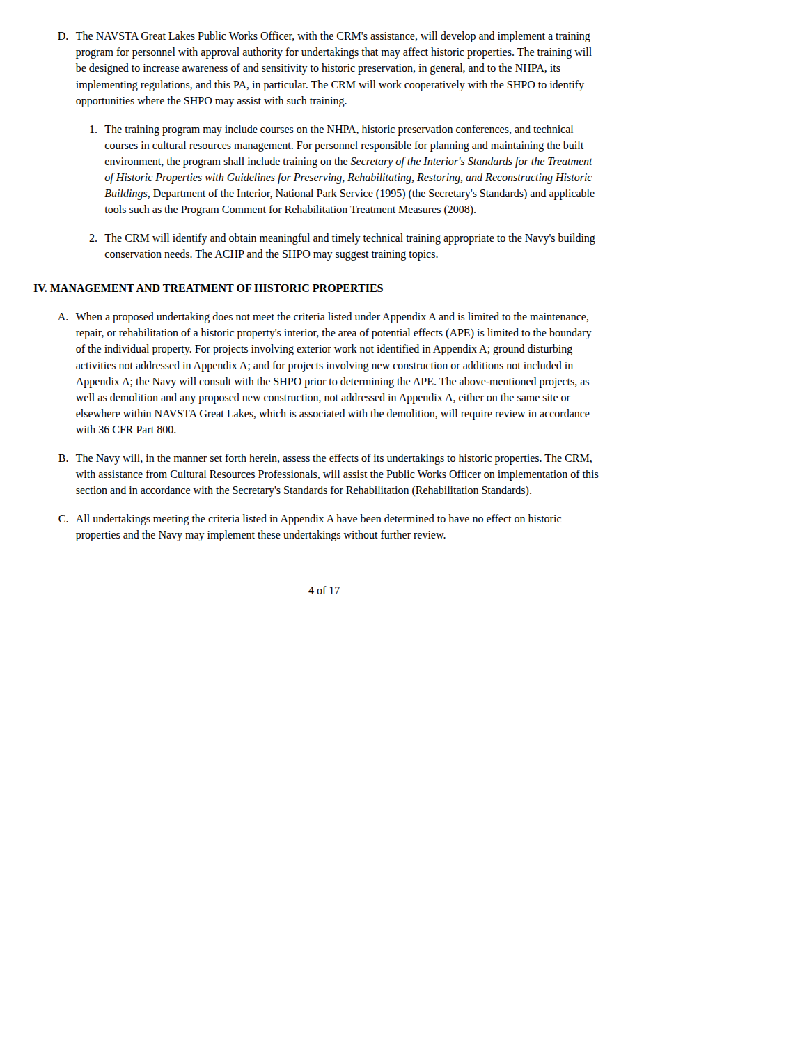The NAVSTA Great Lakes Public Works Officer, with the CRM's assistance, will develop and implement a training program for personnel with approval authority for undertakings that may affect historic properties. The training will be designed to increase awareness of and sensitivity to historic preservation, in general, and to the NHPA, its implementing regulations, and this PA, in particular. The CRM will work cooperatively with the SHPO to identify opportunities where the SHPO may assist with such training.
The training program may include courses on the NHPA, historic preservation conferences, and technical courses in cultural resources management. For personnel responsible for planning and maintaining the built environment, the program shall include training on the Secretary of the Interior's Standards for the Treatment of Historic Properties with Guidelines for Preserving, Rehabilitating, Restoring, and Reconstructing Historic Buildings, Department of the Interior, National Park Service (1995) (the Secretary's Standards) and applicable tools such as the Program Comment for Rehabilitation Treatment Measures (2008).
The CRM will identify and obtain meaningful and timely technical training appropriate to the Navy's building conservation needs. The ACHP and the SHPO may suggest training topics.
IV. MANAGEMENT AND TREATMENT OF HISTORIC PROPERTIES
When a proposed undertaking does not meet the criteria listed under Appendix A and is limited to the maintenance, repair, or rehabilitation of a historic property's interior, the area of potential effects (APE) is limited to the boundary of the individual property. For projects involving exterior work not identified in Appendix A; ground disturbing activities not addressed in Appendix A; and for projects involving new construction or additions not included in Appendix A; the Navy will consult with the SHPO prior to determining the APE. The above-mentioned projects, as well as demolition and any proposed new construction, not addressed in Appendix A, either on the same site or elsewhere within NAVSTA Great Lakes, which is associated with the demolition, will require review in accordance with 36 CFR Part 800.
The Navy will, in the manner set forth herein, assess the effects of its undertakings to historic properties. The CRM, with assistance from Cultural Resources Professionals, will assist the Public Works Officer on implementation of this section and in accordance with the Secretary's Standards for Rehabilitation (Rehabilitation Standards).
All undertakings meeting the criteria listed in Appendix A have been determined to have no effect on historic properties and the Navy may implement these undertakings without further review.
4 of 17